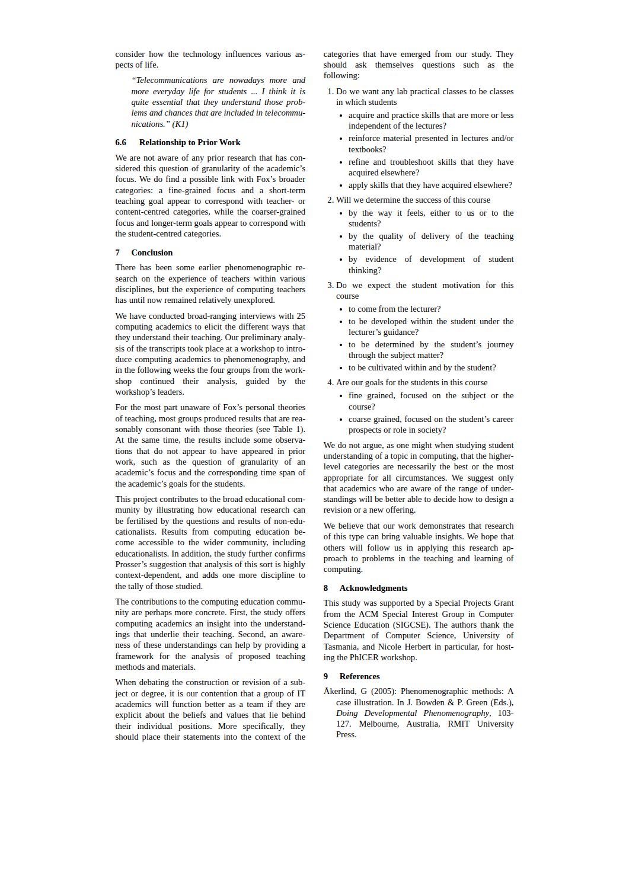consider how the technology influences various aspects of life.
“Telecommunications are nowadays more and more everyday life for students ... I think it is quite essential that they understand those problems and chances that are included in telecommunications.” (K1)
6.6 Relationship to Prior Work
We are not aware of any prior research that has considered this question of granularity of the academic’s focus. We do find a possible link with Fox’s broader categories: a fine-grained focus and a short-term teaching goal appear to correspond with teacher- or content-centred categories, while the coarser-grained focus and longer-term goals appear to correspond with the student-centred categories.
7 Conclusion
There has been some earlier phenomenographic research on the experience of teachers within various disciplines, but the experience of computing teachers has until now remained relatively unexplored.
We have conducted broad-ranging interviews with 25 computing academics to elicit the different ways that they understand their teaching. Our preliminary analysis of the transcripts took place at a workshop to introduce computing academics to phenomenography, and in the following weeks the four groups from the workshop continued their analysis, guided by the workshop’s leaders.
For the most part unaware of Fox’s personal theories of teaching, most groups produced results that are reasonably consonant with those theories (see Table 1). At the same time, the results include some observations that do not appear to have appeared in prior work, such as the question of granularity of an academic’s focus and the corresponding time span of the academic’s goals for the students.
This project contributes to the broad educational community by illustrating how educational research can be fertilised by the questions and results of non-educationalists. Results from computing education become accessible to the wider community, including educationalists. In addition, the study further confirms Prosser’s suggestion that analysis of this sort is highly context-dependent, and adds one more discipline to the tally of those studied.
The contributions to the computing education community are perhaps more concrete. First, the study offers computing academics an insight into the understandings that underlie their teaching. Second, an awareness of these understandings can help by providing a framework for the analysis of proposed teaching methods and materials.
When debating the construction or revision of a subject or degree, it is our contention that a group of IT academics will function better as a team if they are explicit about the beliefs and values that lie behind their individual positions. More specifically, they should place their statements into the context of the categories that have emerged from our study. They should ask themselves questions such as the following:
Do we want any lab practical classes to be classes in which students
acquire and practice skills that are more or less independent of the lectures?
reinforce material presented in lectures and/or textbooks?
refine and troubleshoot skills that they have acquired elsewhere?
apply skills that they have acquired elsewhere?
Will we determine the success of this course
by the way it feels, either to us or to the students?
by the quality of delivery of the teaching material?
by evidence of development of student thinking?
Do we expect the student motivation for this course
to come from the lecturer?
to be developed within the student under the lecturer’s guidance?
to be determined by the student’s journey through the subject matter?
to be cultivated within and by the student?
Are our goals for the students in this course
fine grained, focused on the subject or the course?
coarse grained, focused on the student’s career prospects or role in society?
We do not argue, as one might when studying student understanding of a topic in computing, that the higher-level categories are necessarily the best or the most appropriate for all circumstances. We suggest only that academics who are aware of the range of understandings will be better able to decide how to design a revision or a new offering.
We believe that our work demonstrates that research of this type can bring valuable insights. We hope that others will follow us in applying this research approach to problems in the teaching and learning of computing.
8 Acknowledgments
This study was supported by a Special Projects Grant from the ACM Special Interest Group in Computer Science Education (SIGCSE). The authors thank the Department of Computer Science, University of Tasmania, and Nicole Herbert in particular, for hosting the PhICER workshop.
9 References
Åkerlind, G (2005): Phenomenographic methods: A case illustration. In J. Bowden & P. Green (Eds.), Doing Developmental Phenomenography, 103-127. Melbourne, Australia, RMIT University Press.